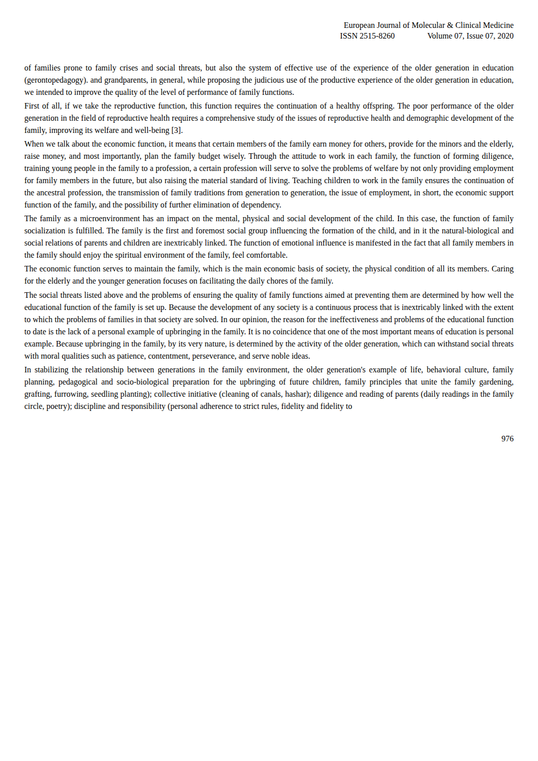European Journal of Molecular & Clinical Medicine ISSN 2515-8260 Volume 07, Issue 07, 2020
of families prone to family crises and social threats, but also the system of effective use of the experience of the older generation in education (gerontopedagogy). and grandparents, in general, while proposing the judicious use of the productive experience of the older generation in education, we intended to improve the quality of the level of performance of family functions.
First of all, if we take the reproductive function, this function requires the continuation of a healthy offspring. The poor performance of the older generation in the field of reproductive health requires a comprehensive study of the issues of reproductive health and demographic development of the family, improving its welfare and well-being [3].
When we talk about the economic function, it means that certain members of the family earn money for others, provide for the minors and the elderly, raise money, and most importantly, plan the family budget wisely. Through the attitude to work in each family, the function of forming diligence, training young people in the family to a profession, a certain profession will serve to solve the problems of welfare by not only providing employment for family members in the future, but also raising the material standard of living. Teaching children to work in the family ensures the continuation of the ancestral profession, the transmission of family traditions from generation to generation, the issue of employment, in short, the economic support function of the family, and the possibility of further elimination of dependency.
The family as a microenvironment has an impact on the mental, physical and social development of the child. In this case, the function of family socialization is fulfilled. The family is the first and foremost social group influencing the formation of the child, and in it the natural-biological and social relations of parents and children are inextricably linked. The function of emotional influence is manifested in the fact that all family members in the family should enjoy the spiritual environment of the family, feel comfortable.
The economic function serves to maintain the family, which is the main economic basis of society, the physical condition of all its members. Caring for the elderly and the younger generation focuses on facilitating the daily chores of the family.
The social threats listed above and the problems of ensuring the quality of family functions aimed at preventing them are determined by how well the educational function of the family is set up. Because the development of any society is a continuous process that is inextricably linked with the extent to which the problems of families in that society are solved. In our opinion, the reason for the ineffectiveness and problems of the educational function to date is the lack of a personal example of upbringing in the family. It is no coincidence that one of the most important means of education is personal example. Because upbringing in the family, by its very nature, is determined by the activity of the older generation, which can withstand social threats with moral qualities such as patience, contentment, perseverance, and serve noble ideas.
In stabilizing the relationship between generations in the family environment, the older generation's example of life, behavioral culture, family planning, pedagogical and socio-biological preparation for the upbringing of future children, family principles that unite the family gardening, grafting, furrowing, seedling planting); collective initiative (cleaning of canals, hashar); diligence and reading of parents (daily readings in the family circle, poetry); discipline and responsibility (personal adherence to strict rules, fidelity and fidelity to
976